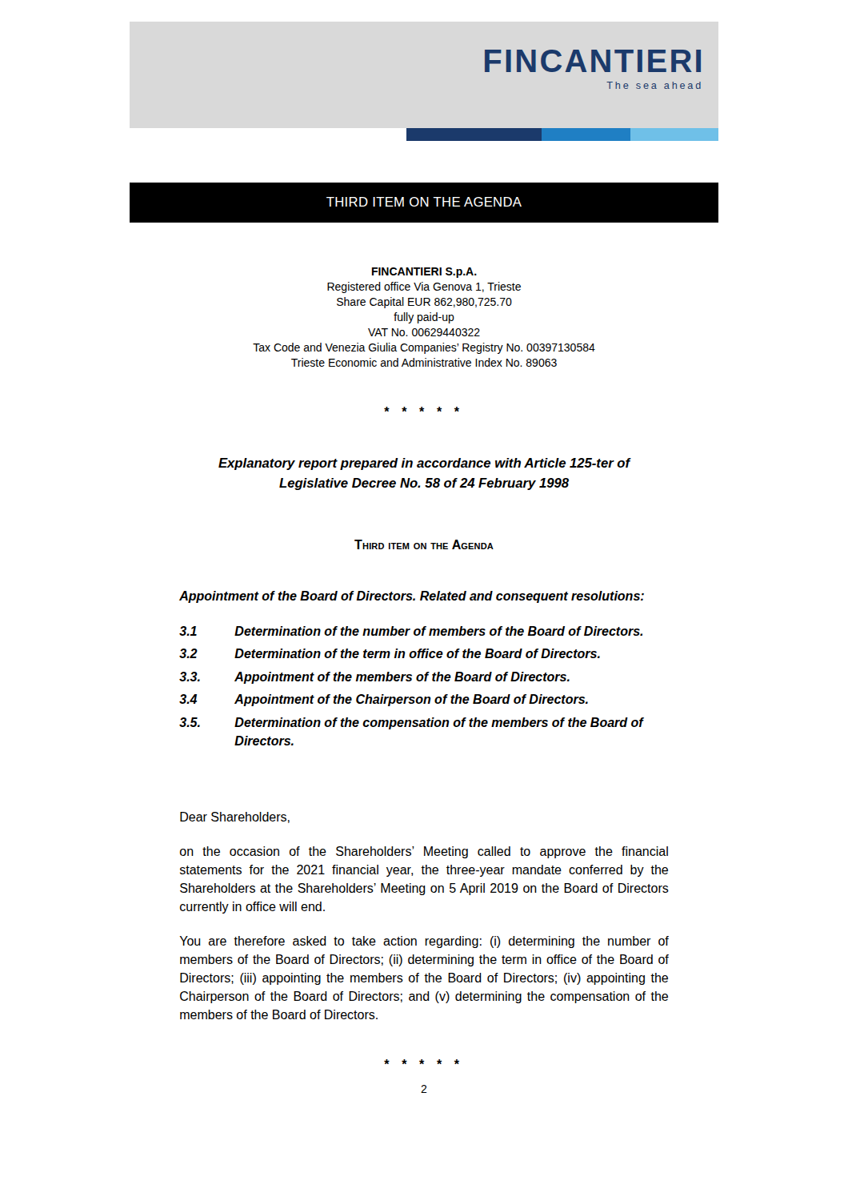FINCANTIERI
The sea ahead
THIRD ITEM ON THE AGENDA
FINCANTIERI S.p.A.
Registered office Via Genova 1, Trieste
Share Capital EUR 862,980,725.70
fully paid-up
VAT No. 00629440322
Tax Code and Venezia Giulia Companies’ Registry No. 00397130584
Trieste Economic and Administrative Index No. 89063
* * * * *
Explanatory report prepared in accordance with Article 125-ter of Legislative Decree No. 58 of 24 February 1998
Third item on the Agenda
Appointment of the Board of Directors. Related and consequent resolutions:
3.1 Determination of the number of members of the Board of Directors.
3.2 Determination of the term in office of the Board of Directors.
3.3. Appointment of the members of the Board of Directors.
3.4 Appointment of the Chairperson of the Board of Directors.
3.5. Determination of the compensation of the members of the Board of Directors.
Dear Shareholders,
on the occasion of the Shareholders’ Meeting called to approve the financial statements for the 2021 financial year, the three-year mandate conferred by the Shareholders at the Shareholders’ Meeting on 5 April 2019 on the Board of Directors currently in office will end.
You are therefore asked to take action regarding: (i) determining the number of members of the Board of Directors; (ii) determining the term in office of the Board of Directors; (iii) appointing the members of the Board of Directors; (iv) appointing the Chairperson of the Board of Directors; and (v) determining the compensation of the members of the Board of Directors.
* * * * *
2